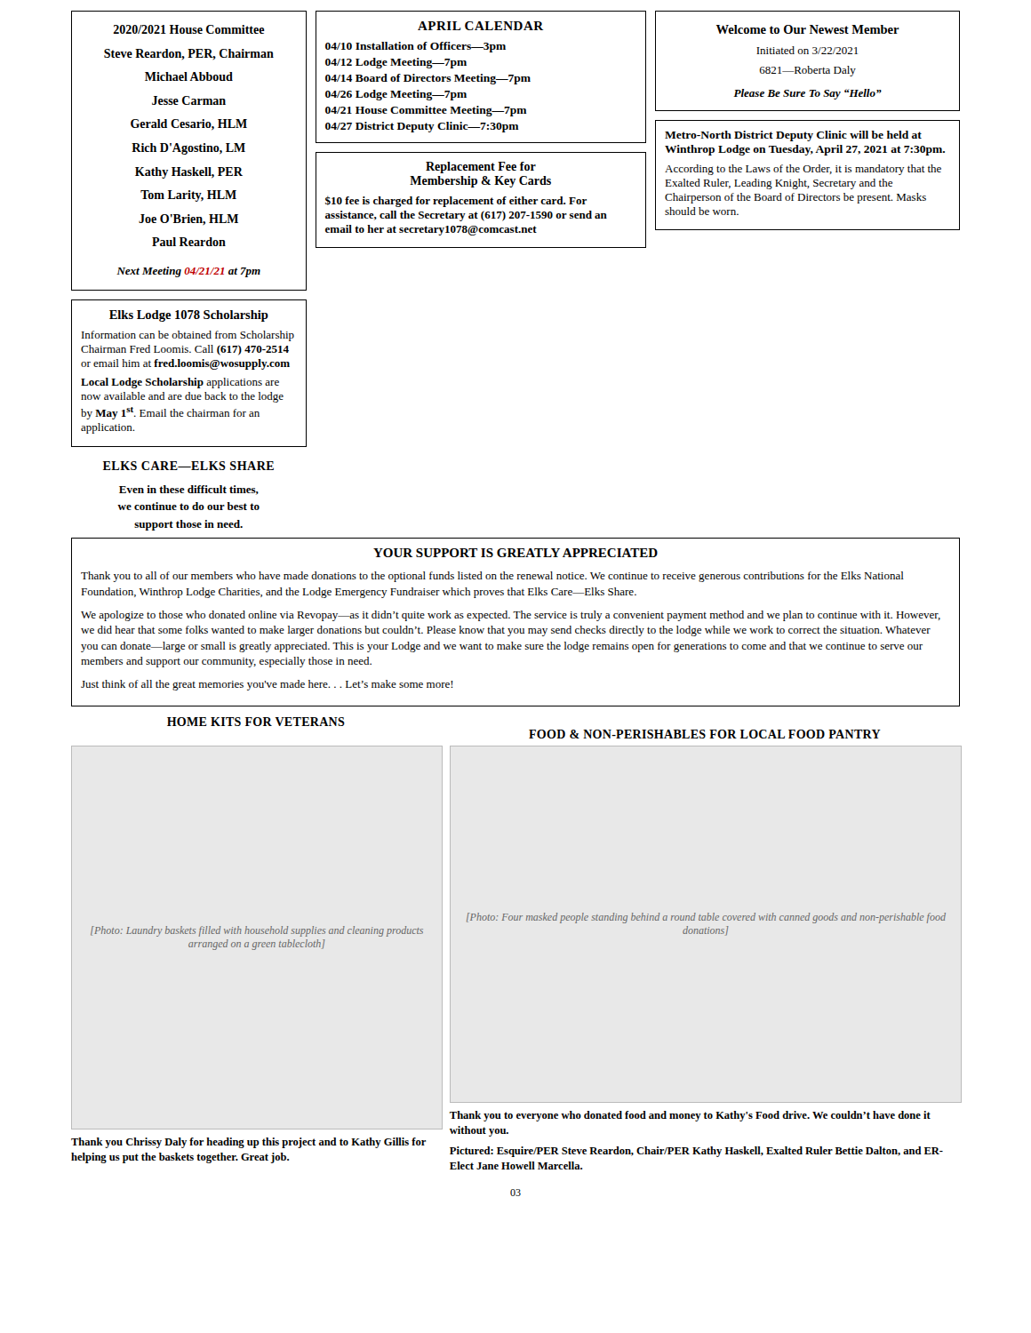2020/2021 House Committee
Steve Reardon, PER, Chairman
Michael Abboud
Jesse Carman
Gerald Cesario, HLM
Rich D'Agostino, LM
Kathy Haskell, PER
Tom Larity, HLM
Joe O'Brien, HLM
Paul Reardon
Next Meeting 04/21/21 at 7pm
Elks Lodge 1078 Scholarship
Information can be obtained from Scholarship Chairman Fred Loomis. Call (617) 470-2514 or email him at fred.loomis@wosupply.com
Local Lodge Scholarship applications are now available and are due back to the lodge by May 1st. Email the chairman for an application.
ELKS CARE—ELKS SHARE
Even in these difficult times,
we continue to do our best to
support those in need.
APRIL CALENDAR
04/10 Installation of Officers—3pm
04/12 Lodge Meeting—7pm
04/14 Board of Directors Meeting—7pm
04/26 Lodge Meeting—7pm
04/21 House Committee Meeting—7pm
04/27 District Deputy Clinic—7:30pm
Replacement Fee for
Membership & Key Cards
$10 fee is charged for replacement of either card. For assistance, call the Secretary at (617) 207-1590 or send an email to her at secretary1078@comcast.net
Welcome to Our Newest Member
Initiated on 3/22/2021
6821—Roberta Daly
Please Be Sure To Say “Hello”
Metro-North District Deputy Clinic will be held at Winthrop Lodge on Tuesday, April 27, 2021 at 7:30pm.
According to the Laws of the Order, it is mandatory that the Exalted Ruler, Leading Knight, Secretary and the Chairperson of the Board of Directors be present. Masks should be worn.
YOUR SUPPORT IS GREATLY APPRECIATED
Thank you to all of our members who have made donations to the optional funds listed on the renewal notice. We continue to receive generous contributions for the Elks National Foundation, Winthrop Lodge Charities, and the Lodge Emergency Fundraiser which proves that Elks Care—Elks Share.
We apologize to those who donated online via Revopay—as it didn’t quite work as expected. The service is truly a convenient payment method and we plan to continue with it. However, we did hear that some folks wanted to make larger donations but couldn’t. Please know that you may send checks directly to the lodge while we work to correct the situation. Whatever you can donate—large or small is greatly appreciated. This is your Lodge and we want to make sure the lodge remains open for generations to come and that we continue to serve our members and support our community, especially those in need.
Just think of all the great memories you've made here. . . Let’s make some more!
HOME KITS FOR VETERANS
FOOD & NON-PERISHABLES FOR LOCAL FOOD PANTRY
[Photo: Laundry baskets filled with household supplies and cleaning products arranged on a green tablecloth]
Thank you Chrissy Daly for heading up this project and to Kathy Gillis for helping us put the baskets together. Great job.
[Photo: Four masked people standing behind a round table covered with canned goods and non-perishable food donations]
Thank you to everyone who donated food and money to Kathy's Food drive. We couldn’t have done it without you.
Pictured: Esquire/PER Steve Reardon, Chair/PER Kathy Haskell, Exalted Ruler Bettie Dalton, and ER-Elect Jane Howell Marcella.
03